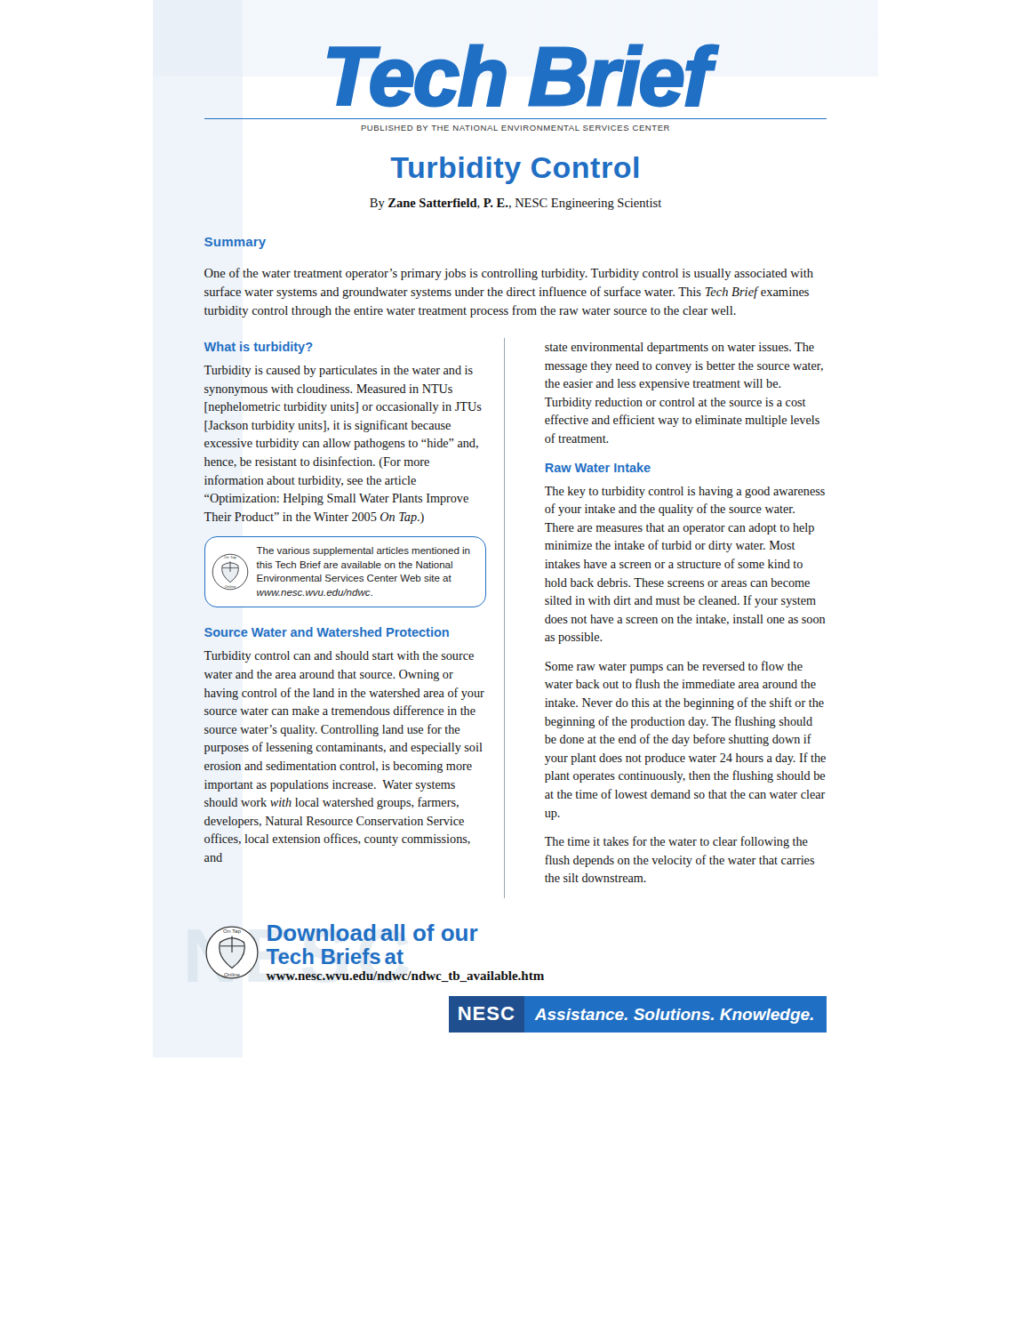Tech Brief
Published by the National Environmental Services Center
Turbidity Control
By Zane Satterfield, P. E., NESC Engineering Scientist
Summary
One of the water treatment operator’s primary jobs is controlling turbidity. Turbidity control is usually associated with surface water systems and groundwater systems under the direct influence of surface water. This Tech Brief examines turbidity control through the entire water treatment process from the raw water source to the clear well.
What is turbidity?
Turbidity is caused by particulates in the water and is synonymous with cloudiness. Measured in NTUs [nephelometric turbidity units] or occasionally in JTUs [Jackson turbidity units], it is significant because excessive turbidity can allow pathogens to “hide” and, hence, be resistant to disinfection. (For more information about turbidity, see the article “Optimization: Helping Small Water Plants Improve Their Product” in the Winter 2005 On Tap.)
On Tap Online The various supplemental articles mentioned in this Tech Brief are available on the National Environmental Services Center Web site at www.nesc.wvu.edu/ndwc.
Source Water and Watershed Protection
Turbidity control can and should start with the source water and the area around that source. Owning or having control of the land in the watershed area of your source water can make a tremendous difference in the source water’s quality. Controlling land use for the purposes of lessening contaminants, and especially soil erosion and sedimentation control, is becoming more important as populations increase. Water systems should work with local watershed groups, farmers, developers, Natural Resource Conservation Service offices, local extension offices, county commissions, and
state environmental departments on water issues. The message they need to convey is better the source water, the easier and less expensive treatment will be. Turbidity reduction or control at the source is a cost effective and efficient way to eliminate multiple levels of treatment.
Raw Water Intake
The key to turbidity control is having a good awareness of your intake and the quality of the source water. There are measures that an operator can adopt to help minimize the intake of turbid or dirty water. Most intakes have a screen or a structure of some kind to hold back debris. These screens or areas can become silted in with dirt and must be cleaned. If your system does not have a screen on the intake, install one as soon as possible.
Some raw water pumps can be reversed to flow the water back out to flush the immediate area around the intake. Never do this at the beginning of the shift or the beginning of the production day. The flushing should be done at the end of the day before shutting down if your plant does not produce water 24 hours a day. If the plant operates continuously, then the flushing should be at the time of lowest demand so that the can water clear up.
The time it takes for the water to clear following the flush depends on the velocity of the water that carries the silt downstream.
NESC
On Tap Online
Download all of our
Tech Briefs at
www.nesc.wvu.edu/ndwc/ndwc_tb_available.htm
NESC
Assistance. Solutions. Knowledge.